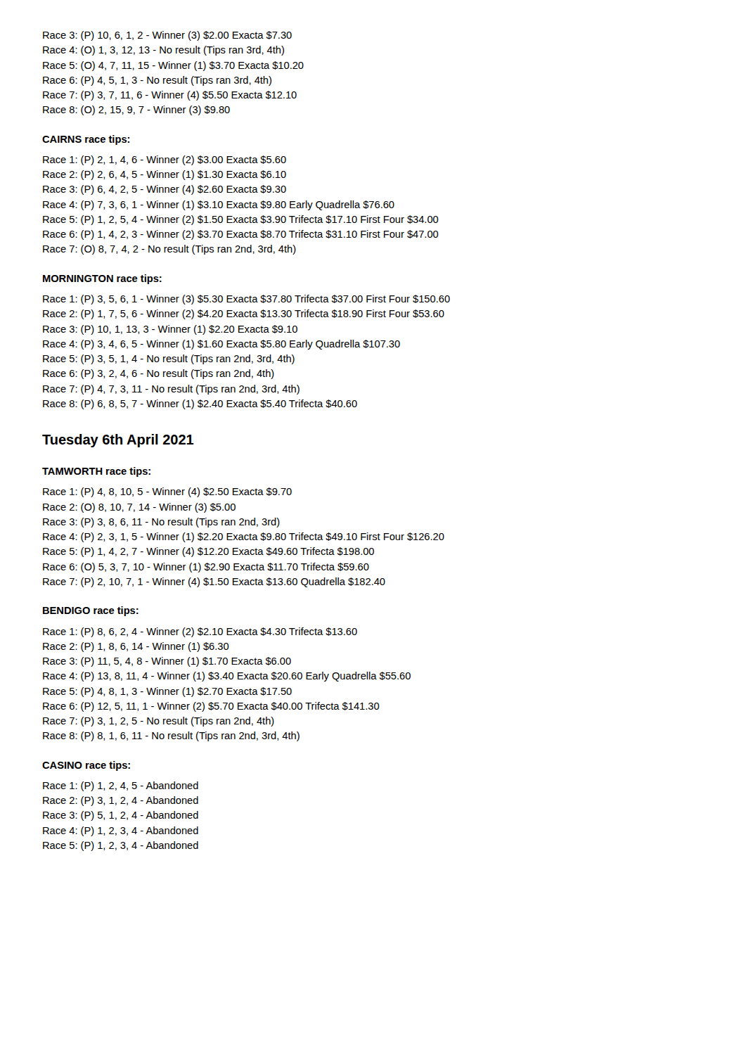Race 3: (P) 10, 6, 1, 2 - Winner (3) $2.00 Exacta $7.30
Race 4: (O) 1, 3, 12, 13 - No result (Tips ran 3rd, 4th)
Race 5: (O) 4, 7, 11, 15 - Winner (1) $3.70 Exacta $10.20
Race 6: (P) 4, 5, 1, 3 - No result (Tips ran 3rd, 4th)
Race 7: (P) 3, 7, 11, 6 - Winner (4) $5.50 Exacta $12.10
Race 8: (O) 2, 15, 9, 7 - Winner (3) $9.80
CAIRNS race tips:
Race 1: (P) 2, 1, 4, 6 - Winner (2) $3.00 Exacta $5.60
Race 2: (P) 2, 6, 4, 5 - Winner (1) $1.30 Exacta $6.10
Race 3: (P) 6, 4, 2, 5 - Winner (4) $2.60 Exacta $9.30
Race 4: (P) 7, 3, 6, 1 - Winner (1) $3.10 Exacta $9.80 Early Quadrella $76.60
Race 5: (P) 1, 2, 5, 4 - Winner (2) $1.50 Exacta $3.90 Trifecta $17.10 First Four $34.00
Race 6: (P) 1, 4, 2, 3 - Winner (2) $3.70 Exacta $8.70 Trifecta $31.10 First Four $47.00
Race 7: (O) 8, 7, 4, 2 - No result (Tips ran 2nd, 3rd, 4th)
MORNINGTON race tips:
Race 1: (P) 3, 5, 6, 1 - Winner (3) $5.30 Exacta $37.80 Trifecta $37.00 First Four $150.60
Race 2: (P) 1, 7, 5, 6 - Winner (2) $4.20 Exacta $13.30 Trifecta $18.90 First Four $53.60
Race 3: (P) 10, 1, 13, 3 - Winner (1) $2.20 Exacta $9.10
Race 4: (P) 3, 4, 6, 5 - Winner (1) $1.60 Exacta $5.80 Early Quadrella $107.30
Race 5: (P) 3, 5, 1, 4 - No result (Tips ran 2nd, 3rd, 4th)
Race 6: (P) 3, 2, 4, 6 - No result (Tips ran 2nd, 4th)
Race 7: (P) 4, 7, 3, 11 - No result (Tips ran 2nd, 3rd, 4th)
Race 8: (P) 6, 8, 5, 7 - Winner (1) $2.40 Exacta $5.40 Trifecta $40.60
Tuesday 6th April 2021
TAMWORTH race tips:
Race 1: (P) 4, 8, 10, 5 - Winner (4) $2.50 Exacta $9.70
Race 2: (O) 8, 10, 7, 14 - Winner (3) $5.00
Race 3: (P) 3, 8, 6, 11 - No result (Tips ran 2nd, 3rd)
Race 4: (P) 2, 3, 1, 5 - Winner (1) $2.20 Exacta $9.80 Trifecta $49.10 First Four $126.20
Race 5: (P) 1, 4, 2, 7 - Winner (4) $12.20 Exacta $49.60 Trifecta $198.00
Race 6: (O) 5, 3, 7, 10 - Winner (1) $2.90 Exacta $11.70 Trifecta $59.60
Race 7: (P) 2, 10, 7, 1 - Winner (4) $1.50 Exacta $13.60 Quadrella $182.40
BENDIGO race tips:
Race 1: (P) 8, 6, 2, 4 - Winner (2) $2.10 Exacta $4.30 Trifecta $13.60
Race 2: (P) 1, 8, 6, 14 - Winner (1) $6.30
Race 3: (P) 11, 5, 4, 8 - Winner (1) $1.70 Exacta $6.00
Race 4: (P) 13, 8, 11, 4 - Winner (1) $3.40 Exacta $20.60 Early Quadrella $55.60
Race 5: (P) 4, 8, 1, 3 - Winner (1) $2.70 Exacta $17.50
Race 6: (P) 12, 5, 11, 1 - Winner (2) $5.70 Exacta $40.00 Trifecta $141.30
Race 7: (P) 3, 1, 2, 5 - No result (Tips ran 2nd, 4th)
Race 8: (P) 8, 1, 6, 11 - No result (Tips ran 2nd, 3rd, 4th)
CASINO race tips:
Race 1: (P) 1, 2, 4, 5 - Abandoned
Race 2: (P) 3, 1, 2, 4 - Abandoned
Race 3: (P) 5, 1, 2, 4 - Abandoned
Race 4: (P) 1, 2, 3, 4 - Abandoned
Race 5: (P) 1, 2, 3, 4 - Abandoned